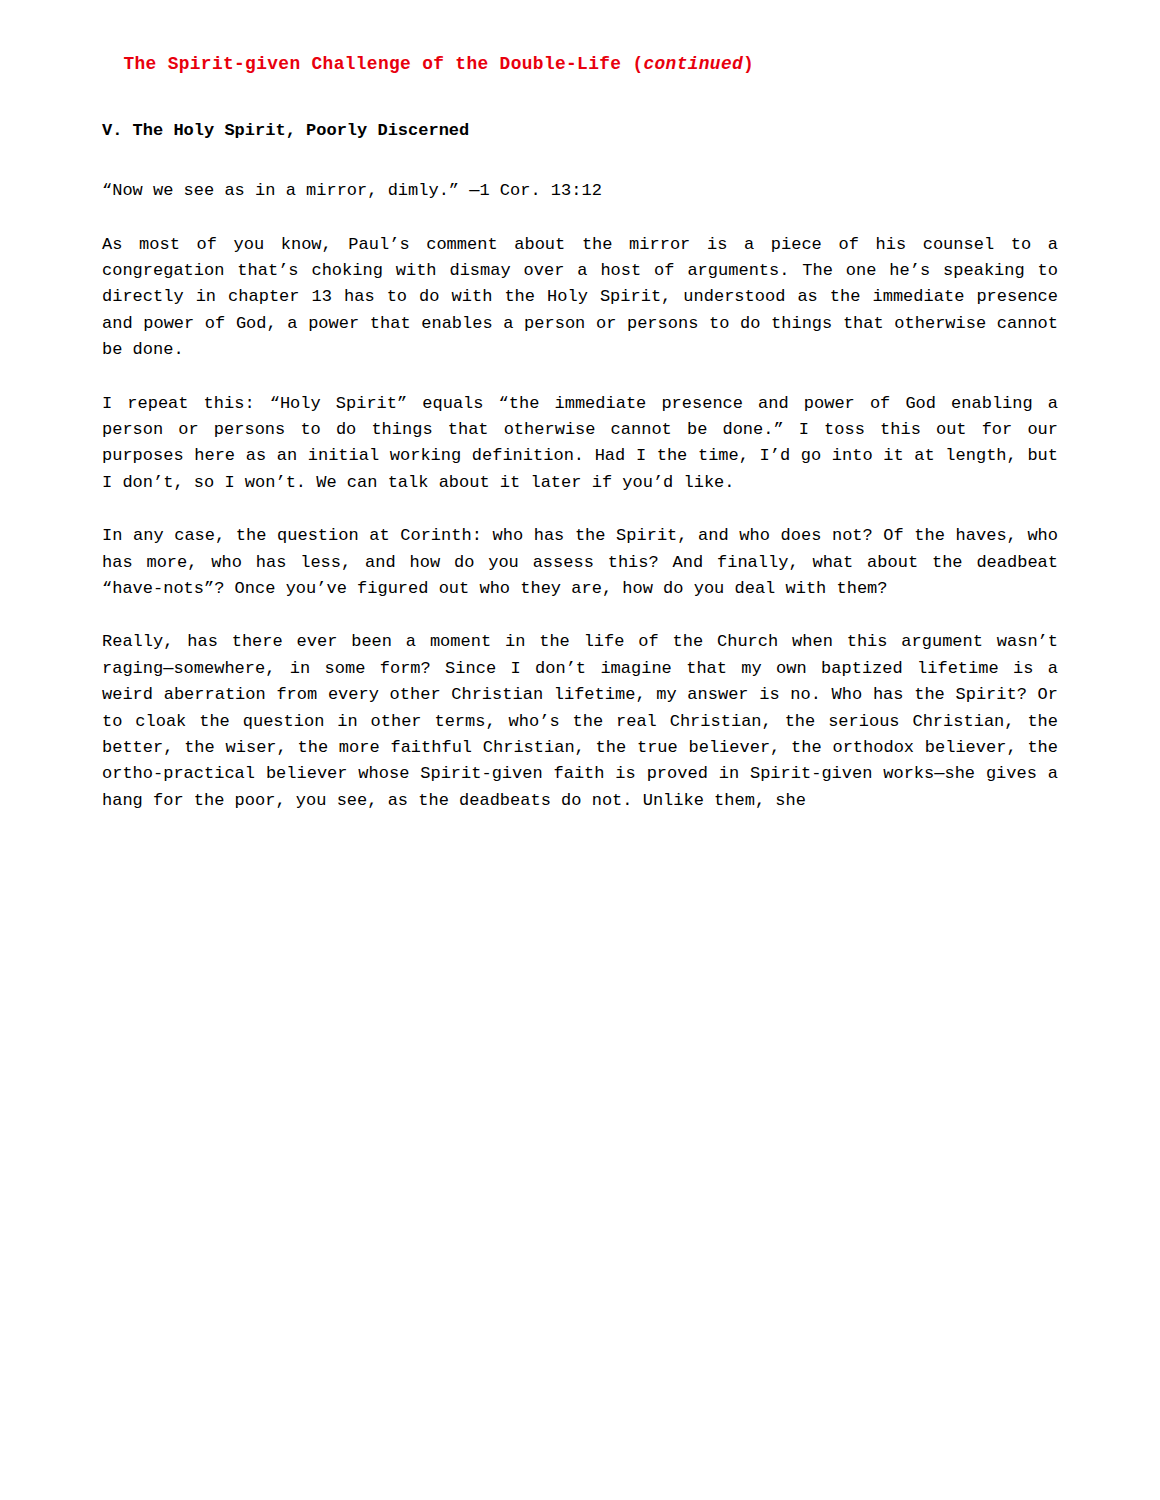The Spirit-given Challenge of the Double-Life (continued)
V. The Holy Spirit, Poorly Discerned
“Now we see as in a mirror, dimly.” —1 Cor. 13:12
As most of you know, Paul’s comment about the mirror is a piece of his counsel to a congregation that’s choking with dismay over a host of arguments. The one he’s speaking to directly in chapter 13 has to do with the Holy Spirit, understood as the immediate presence and power of God, a power that enables a person or persons to do things that otherwise cannot be done.
I repeat this: “Holy Spirit” equals “the immediate presence and power of God enabling a person or persons to do things that otherwise cannot be done.” I toss this out for our purposes here as an initial working definition. Had I the time, I’d go into it at length, but I don’t, so I won’t. We can talk about it later if you’d like.
In any case, the question at Corinth: who has the Spirit, and who does not? Of the haves, who has more, who has less, and how do you assess this? And finally, what about the deadbeat “have-nots”? Once you’ve figured out who they are, how do you deal with them?
Really, has there ever been a moment in the life of the Church when this argument wasn’t raging—somewhere, in some form? Since I don’t imagine that my own baptized lifetime is a weird aberration from every other Christian lifetime, my answer is no. Who has the Spirit? Or to cloak the question in other terms, who’s the real Christian, the serious Christian, the better, the wiser, the more faithful Christian, the true believer, the orthodox believer, the ortho-practical believer whose Spirit-given faith is proved in Spirit-given works—she gives a hang for the poor, you see, as the deadbeats do not. Unlike them, she